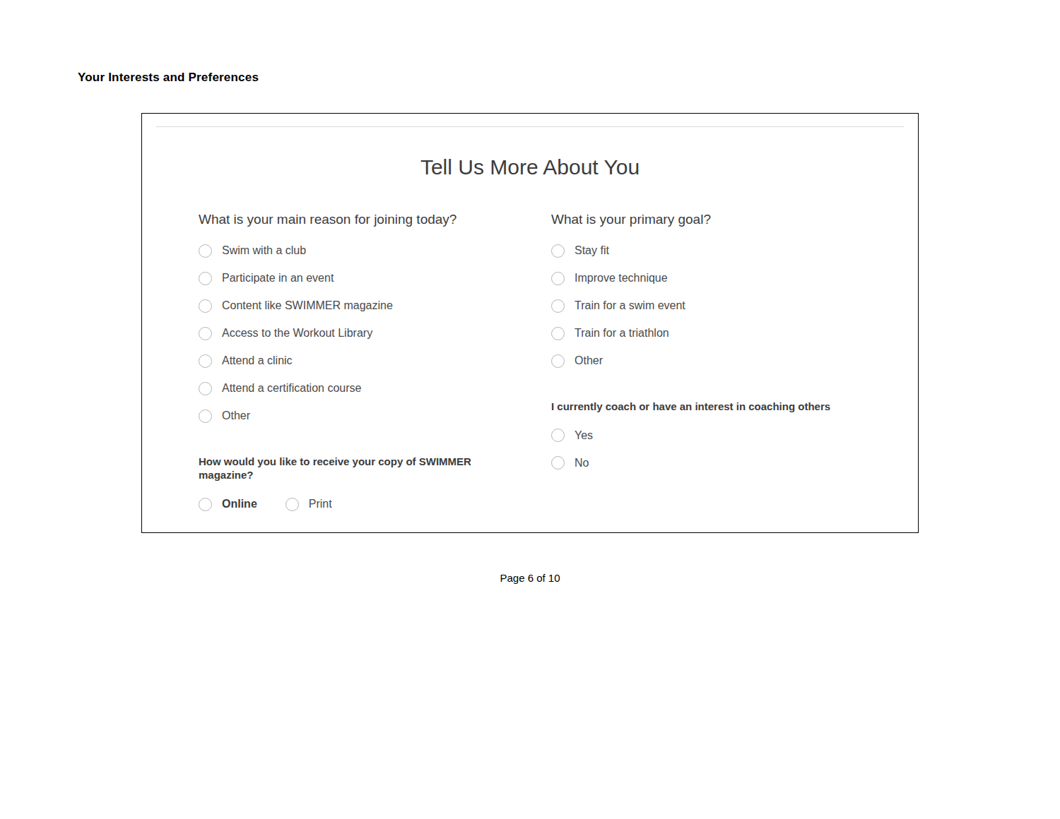Your Interests and Preferences
Tell Us More About You
What is your main reason for joining today?
Swim with a club
Participate in an event
Content like SWIMMER magazine
Access to the Workout Library
Attend a clinic
Attend a certification course
Other
How would you like to receive your copy of SWIMMER magazine?
Online
Print
What is your primary goal?
Stay fit
Improve technique
Train for a swim event
Train for a triathlon
Other
I currently coach or have an interest in coaching others
Yes
No
Page 6 of 10